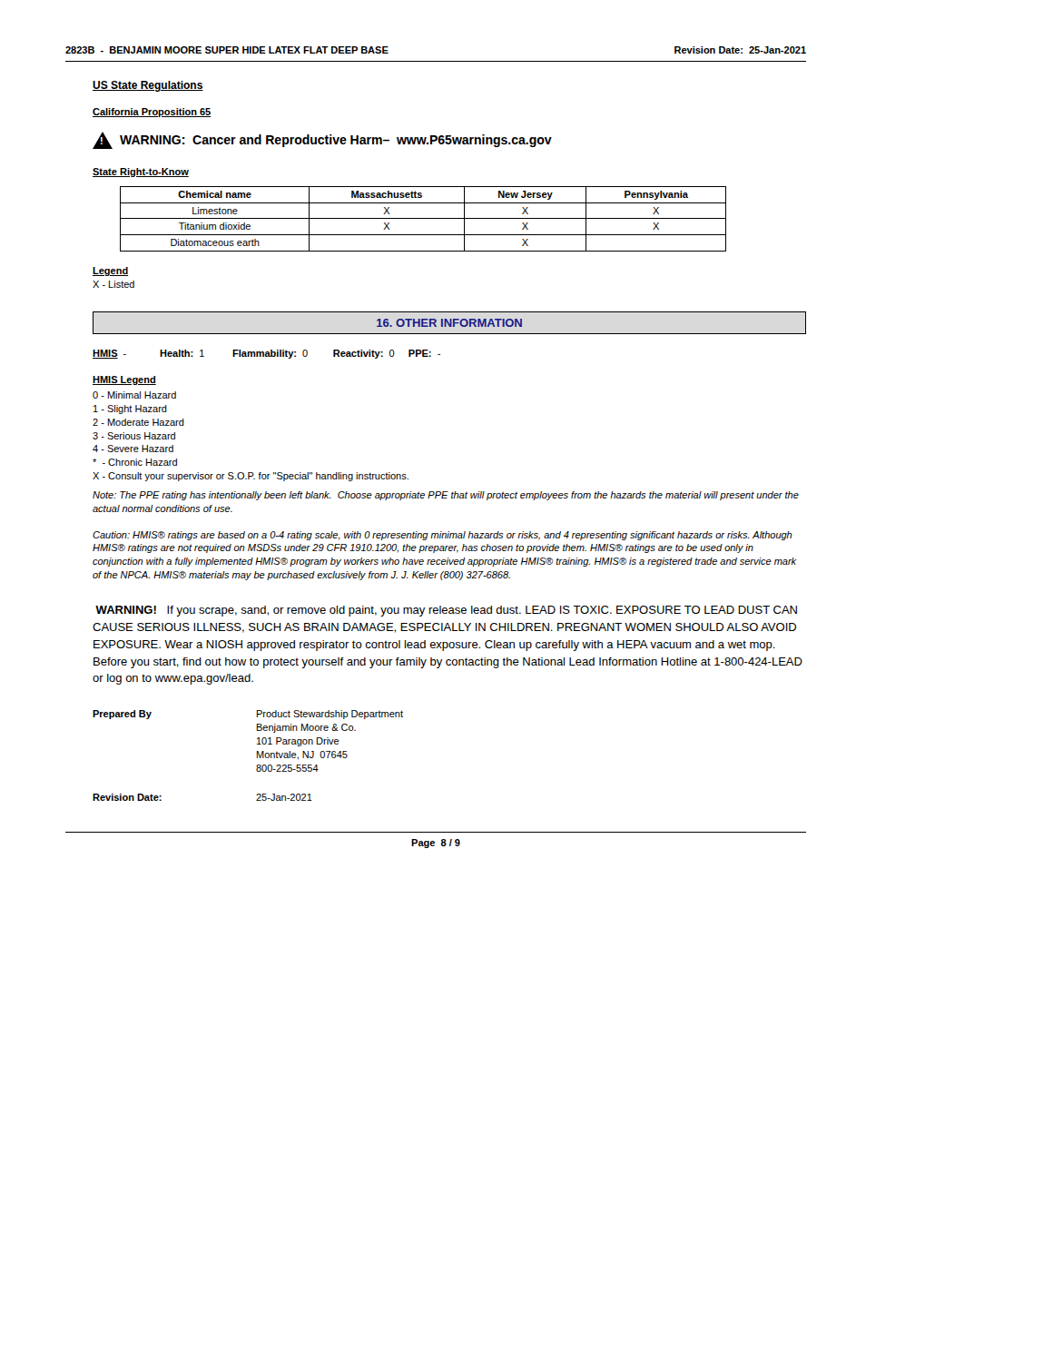2823B - BENJAMIN MOORE SUPER HIDE LATEX FLAT DEEP BASE
Revision Date: 25-Jan-2021
US State Regulations
California Proposition 65
WARNING: Cancer and Reproductive Harm– www.P65warnings.ca.gov
State Right-to-Know
| Chemical name | Massachusetts | New Jersey | Pennsylvania |
| --- | --- | --- | --- |
| Limestone | X | X | X |
| Titanium dioxide | X | X | X |
| Diatomaceous earth | | X | |
Legend
X - Listed
16. OTHER INFORMATION
HMIS - Health: 1 Flammability: 0 Reactivity: 0 PPE: -
HMIS Legend
0 - Minimal Hazard
1 - Slight Hazard
2 - Moderate Hazard
3 - Serious Hazard
4 - Severe Hazard
* - Chronic Hazard
X - Consult your supervisor or S.O.P. for "Special" handling instructions.
Note: The PPE rating has intentionally been left blank. Choose appropriate PPE that will protect employees from the hazards the material will present under the actual normal conditions of use.
Caution: HMIS® ratings are based on a 0-4 rating scale, with 0 representing minimal hazards or risks, and 4 representing significant hazards or risks. Although HMIS® ratings are not required on MSDSs under 29 CFR 1910.1200, the preparer, has chosen to provide them. HMIS® ratings are to be used only in conjunction with a fully implemented HMIS® program by workers who have received appropriate HMIS® training. HMIS® is a registered trade and service mark of the NPCA. HMIS® materials may be purchased exclusively from J. J. Keller (800) 327-6868.
WARNING! If you scrape, sand, or remove old paint, you may release lead dust. LEAD IS TOXIC. EXPOSURE TO LEAD DUST CAN CAUSE SERIOUS ILLNESS, SUCH AS BRAIN DAMAGE, ESPECIALLY IN CHILDREN. PREGNANT WOMEN SHOULD ALSO AVOID EXPOSURE. Wear a NIOSH approved respirator to control lead exposure. Clean up carefully with a HEPA vacuum and a wet mop. Before you start, find out how to protect yourself and your family by contacting the National Lead Information Hotline at 1-800-424-LEAD or log on to www.epa.gov/lead.
Prepared By
Product Stewardship Department
Benjamin Moore & Co.
101 Paragon Drive
Montvale, NJ 07645
800-225-5554
Revision Date:
25-Jan-2021
Page 8 / 9